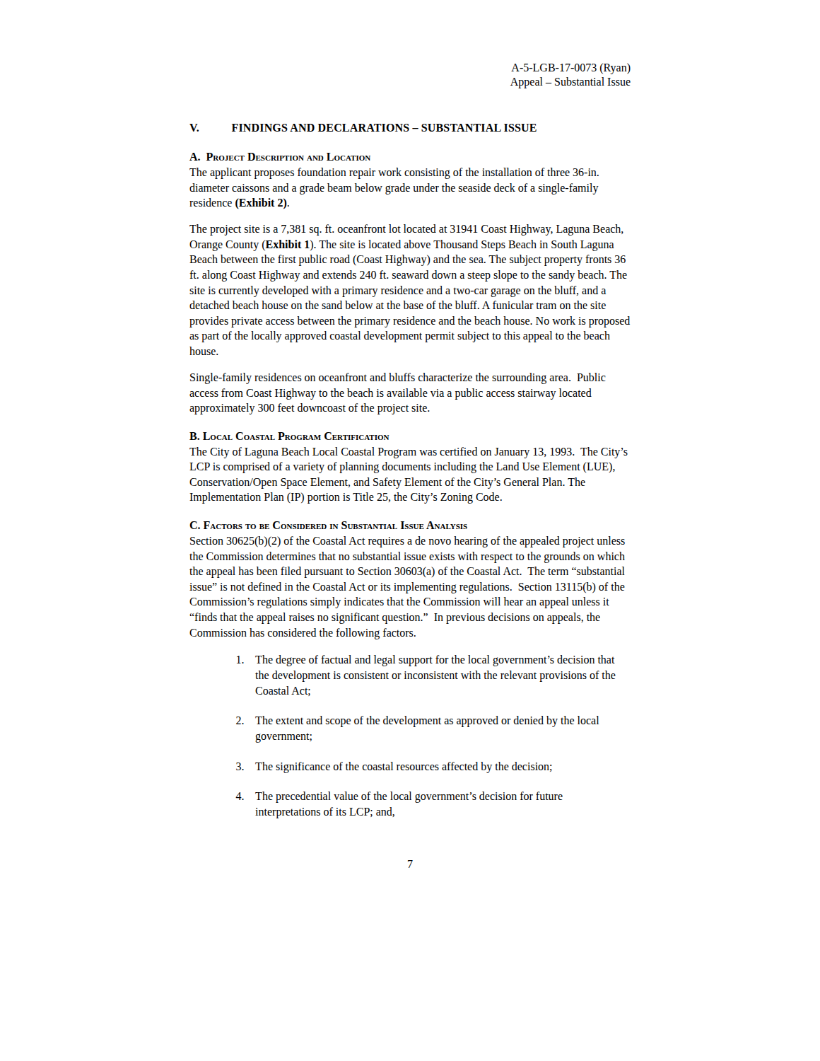A-5-LGB-17-0073 (Ryan)
Appeal – Substantial Issue
V. FINDINGS AND DECLARATIONS – SUBSTANTIAL ISSUE
A. Project Description and Location
The applicant proposes foundation repair work consisting of the installation of three 36-in. diameter caissons and a grade beam below grade under the seaside deck of a single-family residence (Exhibit 2).
The project site is a 7,381 sq. ft. oceanfront lot located at 31941 Coast Highway, Laguna Beach, Orange County (Exhibit 1). The site is located above Thousand Steps Beach in South Laguna Beach between the first public road (Coast Highway) and the sea. The subject property fronts 36 ft. along Coast Highway and extends 240 ft. seaward down a steep slope to the sandy beach. The site is currently developed with a primary residence and a two-car garage on the bluff, and a detached beach house on the sand below at the base of the bluff. A funicular tram on the site provides private access between the primary residence and the beach house. No work is proposed as part of the locally approved coastal development permit subject to this appeal to the beach house.
Single-family residences on oceanfront and bluffs characterize the surrounding area. Public access from Coast Highway to the beach is available via a public access stairway located approximately 300 feet downcoast of the project site.
B. Local Coastal Program Certification
The City of Laguna Beach Local Coastal Program was certified on January 13, 1993. The City’s LCP is comprised of a variety of planning documents including the Land Use Element (LUE), Conservation/Open Space Element, and Safety Element of the City’s General Plan. The Implementation Plan (IP) portion is Title 25, the City’s Zoning Code.
C. Factors to be Considered in Substantial Issue Analysis
Section 30625(b)(2) of the Coastal Act requires a de novo hearing of the appealed project unless the Commission determines that no substantial issue exists with respect to the grounds on which the appeal has been filed pursuant to Section 30603(a) of the Coastal Act. The term “substantial issue” is not defined in the Coastal Act or its implementing regulations. Section 13115(b) of the Commission’s regulations simply indicates that the Commission will hear an appeal unless it “finds that the appeal raises no significant question.” In previous decisions on appeals, the Commission has considered the following factors.
The degree of factual and legal support for the local government’s decision that the development is consistent or inconsistent with the relevant provisions of the Coastal Act;
The extent and scope of the development as approved or denied by the local government;
The significance of the coastal resources affected by the decision;
The precedential value of the local government’s decision for future interpretations of its LCP; and,
7